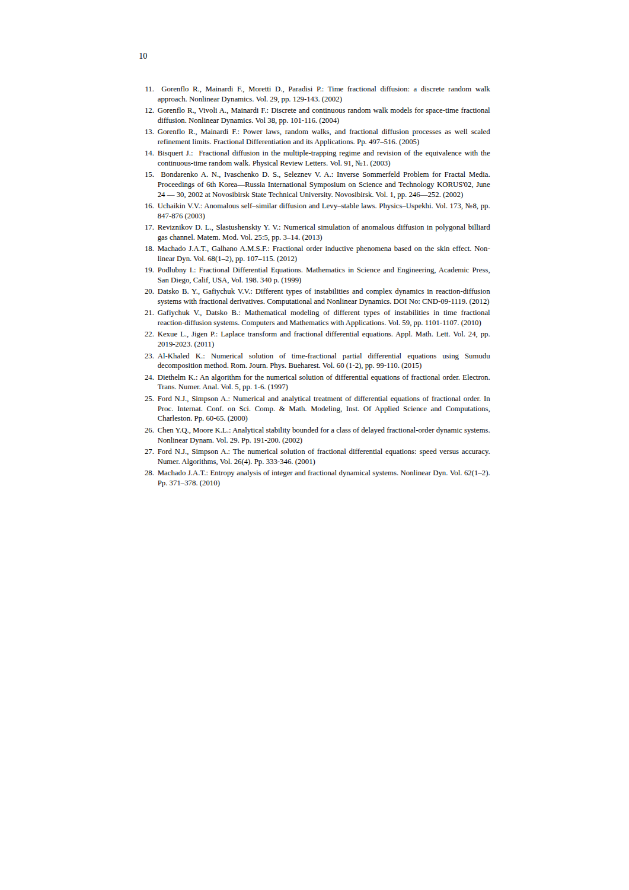10
Gorenflo R., Mainardi F., Moretti D., Paradisi P.: Time fractional diffusion: a discrete random walk approach. Nonlinear Dynamics. Vol. 29, pp. 129-143. (2002)
Gorenflo R., Vivoli A., Mainardi F.: Discrete and continuous random walk models for space-time fractional diffusion. Nonlinear Dynamics. Vol 38, pp. 101-116. (2004)
Gorenflo R., Mainardi F.: Power laws, random walks, and fractional diffusion processes as well scaled refinement limits. Fractional Differentiation and its Applications. Pp. 497–516. (2005)
Bisquert J.: Fractional diffusion in the multiple-trapping regime and revision of the equivalence with the continuous-time random walk. Physical Review Letters. Vol. 91, №1. (2003)
Bondarenko A. N., Ivaschenko D. S., Seleznev V. A.: Inverse Sommerfeld Problem for Fractal Media. Proceedings of 6th Korea—Russia International Symposium on Science and Technology KORUS'02, June 24 — 30, 2002 at Novosibirsk State Technical University. Novosibirsk. Vol. 1, pp. 246—252. (2002)
Uchaikin V.V.: Anomalous self–similar diffusion and Levy–stable laws. Physics–Uspekhi. Vol. 173, №8, pp. 847-876 (2003)
Reviznikov D. L., Slastushenskiy Y. V.: Numerical simulation of anomalous diffusion in polygonal billiard gas channel. Matem. Mod. Vol. 25:5, pp. 3–14. (2013)
Machado J.A.T., Galhano A.M.S.F.: Fractional order inductive phenomena based on the skin effect. Non-linear Dyn. Vol. 68(1–2), pp. 107–115. (2012)
Podlubny I.: Fractional Differential Equations. Mathematics in Science and Engineering, Academic Press, San Diego, Calif, USA, Vol. 198. 340 p. (1999)
Datsko B. Y., Gafiychuk V.V.: Different types of instabilities and complex dynamics in reaction-diffusion systems with fractional derivatives. Computational and Nonlinear Dynamics. DOI No: CND-09-1119. (2012)
Gafiychuk V., Datsko B.: Mathematical modeling of different types of instabilities in time fractional reaction-diffusion systems. Computers and Mathematics with Applications. Vol. 59, pp. 1101-1107. (2010)
Kexue L., Jigen P.: Laplace transform and fractional differential equations. Appl. Math. Lett. Vol. 24, pp. 2019-2023. (2011)
Al-Khaled K.: Numerical solution of time-fractional partial differential equations using Sumudu decomposition method. Rom. Journ. Phys. Bueharest. Vol. 60 (1-2), pp. 99-110. (2015)
Diethelm K.: An algorithm for the numerical solution of differential equations of fractional order. Electron. Trans. Numer. Anal. Vol. 5, pp. 1-6. (1997)
Ford N.J., Simpson A.: Numerical and analytical treatment of differential equations of fractional order. In Proc. Internat. Conf. on Sci. Comp. & Math. Modeling, Inst. Of Applied Science and Computations, Charleston. Pp. 60-65. (2000)
Chen Y.Q., Moore K.L.: Analytical stability bounded for a class of delayed fractional-order dynamic systems. Nonlinear Dynam. Vol. 29. Pp. 191-200. (2002)
Ford N.J., Simpson A.: The numerical solution of fractional differential equations: speed versus accuracy. Numer. Algorithms, Vol. 26(4). Pp. 333-346. (2001)
Machado J.A.T.: Entropy analysis of integer and fractional dynamical systems. Nonlinear Dyn. Vol. 62(1–2). Pp. 371–378. (2010)